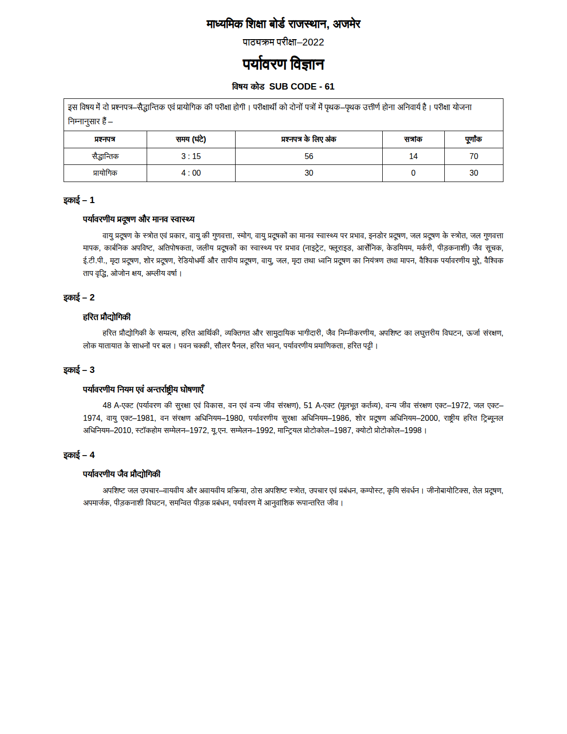माध्यमिक शिक्षा बोर्ड राजस्थान, अजमेर
पाठ्यक्रम परीक्षा–2022
पर्यावरण विज्ञान
विषय कोड SUB CODE - 61
| इस विषय में दो प्रश्नपत्र–सैद्धान्तिक एवं प्रायोगिक की परीक्षा होगी। परीक्षार्थी को दोनों पत्रों में पृथक–पृथक उत्तीर्ण होना अनिवार्य है। परीक्षा योजना निम्नानुसार हैं – |
| प्रश्नपत्र | समय (घंटे) | प्रश्नपत्र के लिए अंक | सत्रांक | पूर्णांक |
| सैद्धान्तिक | 3 : 15 | 56 | 14 | 70 |
| प्रायोगिक | 4 : 00 | 30 | 0 | 30 |
इकाई – 1
पर्यावरणीय प्रदूषण और मानव स्वास्थ्य
वायु प्रदूषण के स्त्रोत एवं प्रकार, वायु की गुणवत्ता, स्मोग, वायु प्रदूषकों का मानव स्वास्थ्य पर प्रभाव, इनडोर प्रदूषण, जल प्रदूषण के स्त्रोत, जल गुणवत्ता मापक, कार्बनिक अपविष्ट, अतिपोषकता, जलीय प्रदूषकों का स्वास्थ्य पर प्रभाव (नाइट्रेट, फ्लूराइड, आर्सेनिक, केडमियम, मर्करी, पीड़कनाशी) जैव सूचक, ई.टी.पी., मृदा प्रदूषण, शोर प्रदूषण, रेडियोधर्मी और तापीय प्रदूषण, वायु, जल, मृदा तथा ध्वनि प्रदूषण का नियंत्रण तथा मापन, वैश्विक पर्यावरणीय मुद्दे, वैश्विक ताप वृद्धि, ओजोन क्षय, अम्लीय वर्षा।
इकाई – 2
हरित प्रौद्योगिकी
हरित प्रौद्योगिकी के सम्प्रत्य, हरित आर्थिकी, व्यक्तिगत और सामुदायिक भागीदारी, जैव निम्नीकरणीय, अपशिष्ट का लघुत्तरीय विघटन, ऊर्जा संरक्षण, लोक यातायात के साधनों पर बल। पवन चक्की, सौलर पैनल, हरित भवन, पर्यावरणीय प्रमाणिकता, हरित पट्टी।
इकाई – 3
पर्यावरणीय नियम एवं अन्तर्राष्ट्रीय घोषणाएँ
48 A-एक्ट (पर्यावरण की सुरक्षा एवं विकास, वन एवं वन्य जीव संरक्षण), 51 A-एक्ट (मूलभूत कर्तव्य), वन्य जीव संरक्षण एक्ट–1972, जल एक्ट–1974, वायु एक्ट–1981, वन संरक्षण अधिनियम–1980, पर्यावरणीय सुरक्षा अधिनियम–1986, शोर प्रदूषण अधिनियम–2000, राष्ट्रीय हरित ट्रिब्यूनल अधिनियम–2010, स्टॉकहोम सम्मेलन–1972, यू.एन. सम्मेलन–1992, मान्ट्रियल प्रोटोकोल–1987, क्योटो प्रोटोकोल–1998।
इकाई – 4
पर्यावरणीय जैव प्रौद्योगिकी
अपशिष्ट जल उपचार–वायवीय और अवायवीय प्रक्रिया, ठोस अपशिष्ट स्त्रोत, उपचार एवं प्रबंधन, कम्पोस्ट, कृमि संवर्धन। जीनोबायोटिक्स, तेल प्रदूषण, अपमार्जक, पीड़कनाशी विघटन, समन्वित पीड़क प्रबंधन, पर्यावरण में आनुवांशिक रूपान्तरित जीव।